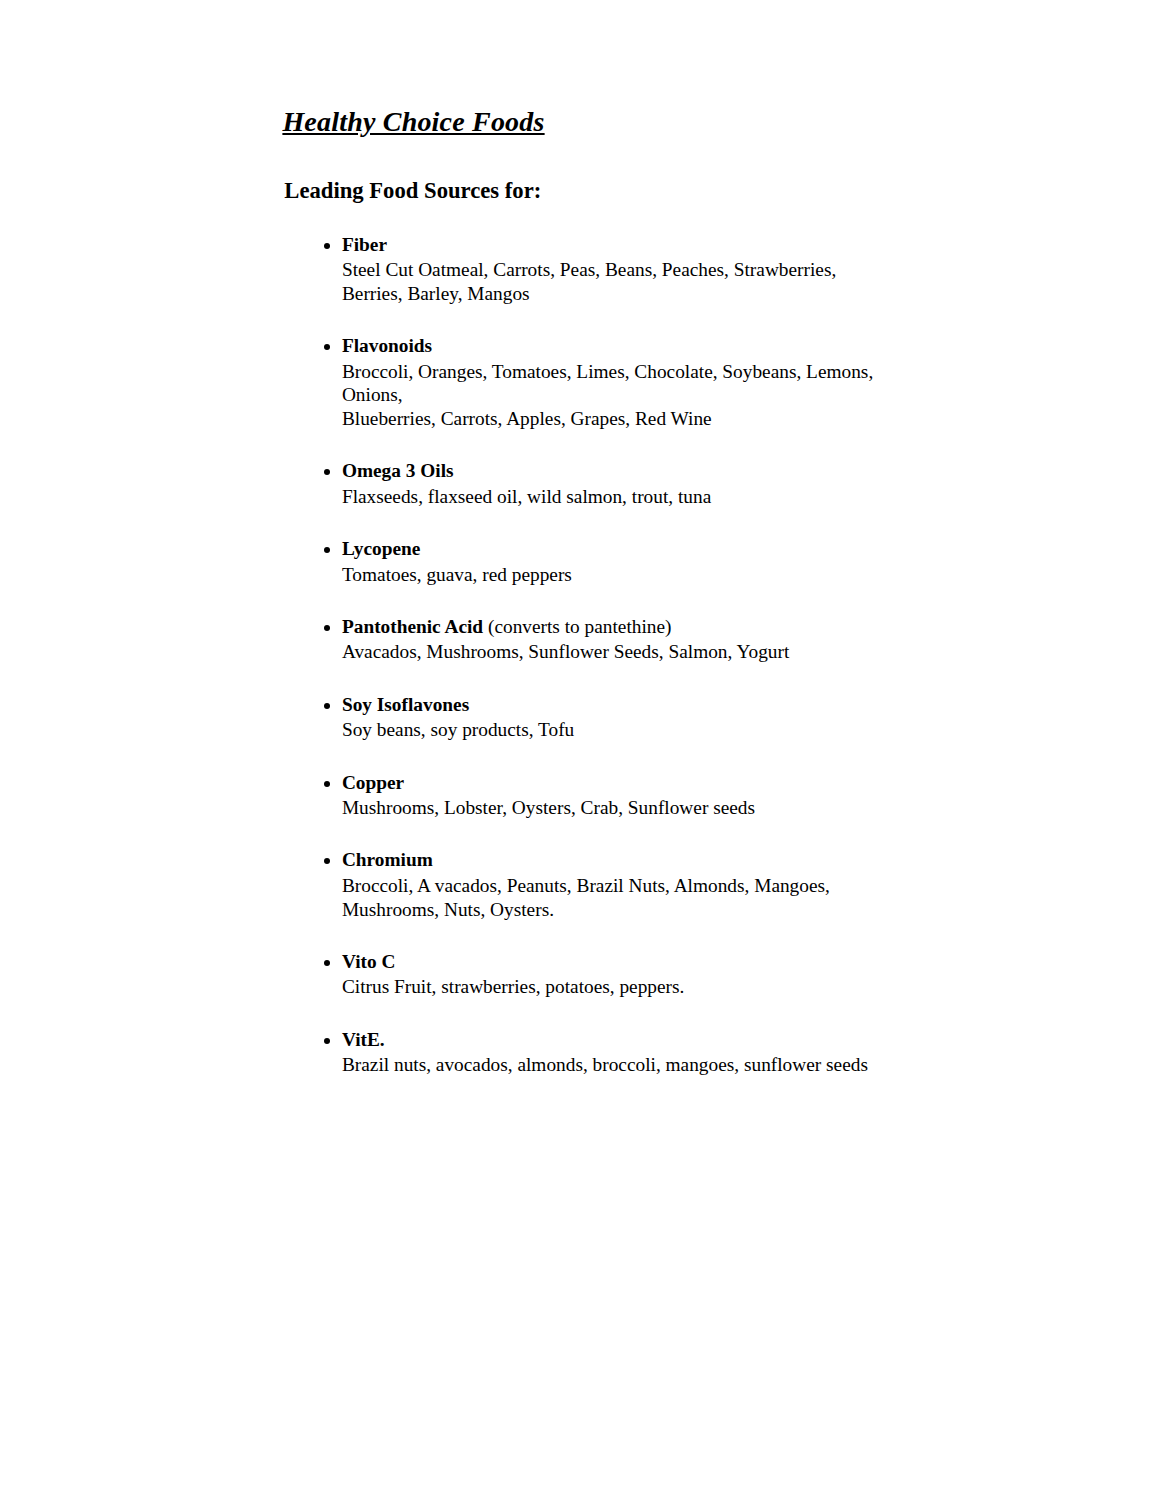Healthy Choice Foods
Leading Food Sources for:
Fiber Steel Cut Oatmeal, Carrots, Peas, Beans, Peaches, Strawberries, Berries, Barley, Mangos
Flavonoids Broccoli, Oranges, Tomatoes, Limes, Chocolate, Soybeans, Lemons, Onions,
Blueberries, Carrots, Apples, Grapes, Red Wine
Omega 3 Oils Flaxseeds, flaxseed oil, wild salmon, trout, tuna
Lycopene Tomatoes, guava, red peppers
Pantothenic Acid (converts to pantethine) Avacados, Mushrooms, Sunflower Seeds, Salmon, Yogurt
Soy Isoflavones Soy beans, soy products, Tofu
Copper Mushrooms, Lobster, Oysters, Crab, Sunflower seeds
Chromium Broccoli, A vacados, Peanuts, Brazil Nuts, Almonds, Mangoes, Mushrooms, Nuts, Oysters.
Vito C Citrus Fruit, strawberries, potatoes, peppers.
VitE. Brazil nuts, avocados, almonds, broccoli, mangoes, sunflower seeds